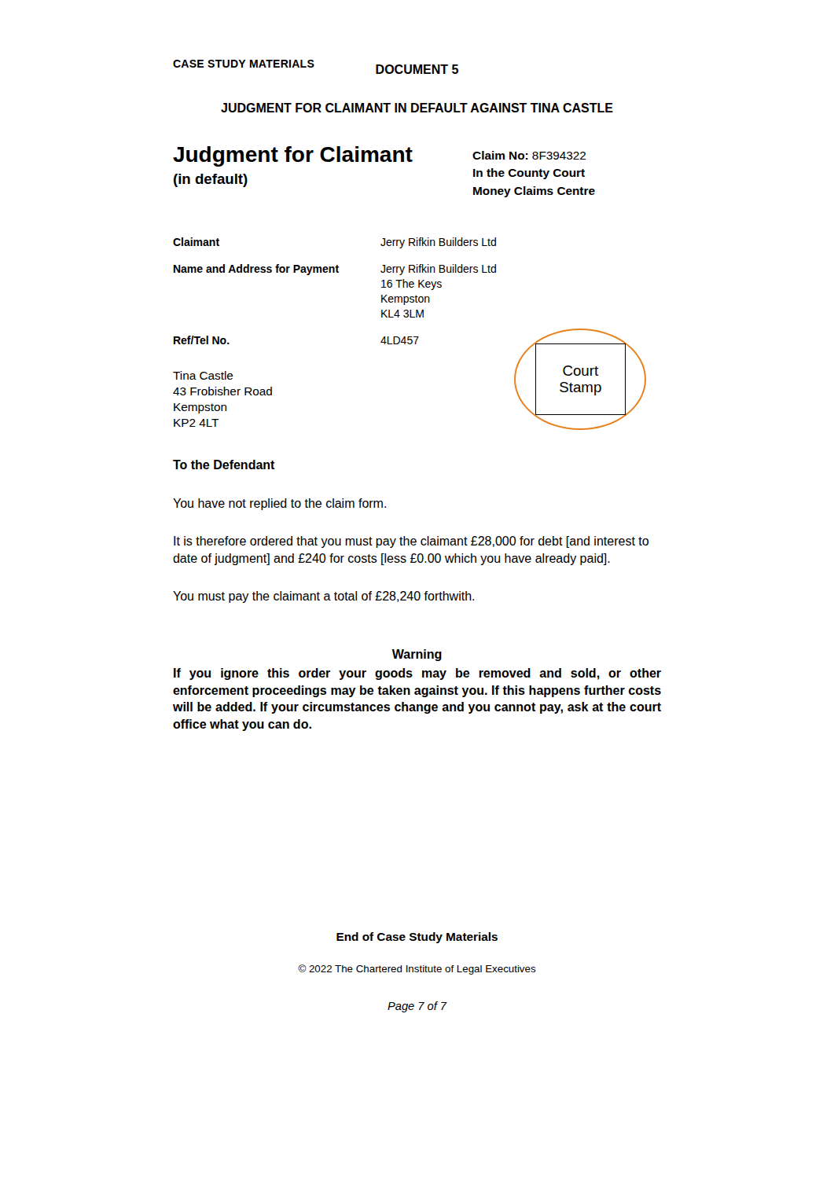CASE STUDY MATERIALS
DOCUMENT 5
JUDGMENT FOR CLAIMANT IN DEFAULT AGAINST TINA CASTLE
Judgment for Claimant
(in default)
Claim No: 8F394322
In the County Court
Money Claims Centre
| Claimant | Jerry Rifkin Builders Ltd |
| Name and Address for Payment | Jerry Rifkin Builders Ltd 16 The Keys Kempston KL4 3LM |
| Ref/Tel No. | 4LD457 |
Court
Stamp
Tina Castle
43 Frobisher Road
Kempston
KP2 4LT
To the Defendant
You have not replied to the claim form.
It is therefore ordered that you must pay the claimant £28,000 for debt [and interest to date of judgment] and £240 for costs [less £0.00 which you have already paid].
You must pay the claimant a total of £28,240 forthwith.
Warning
If you ignore this order your goods may be removed and sold, or other enforcement proceedings may be taken against you. If this happens further costs will be added. If your circumstances change and you cannot pay, ask at the court office what you can do.
End of Case Study Materials
© 2022 The Chartered Institute of Legal Executives
Page 7 of 7